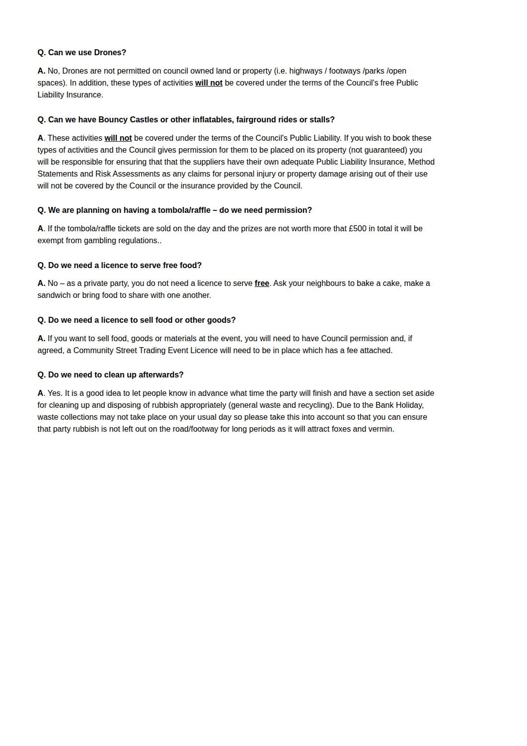Q. Can we use Drones?
A. No, Drones are not permitted on council owned land or property (i.e. highways / footways /parks /open spaces). In addition, these types of activities will not be covered under the terms of the Council's free Public Liability Insurance.
Q. Can we have Bouncy Castles or other inflatables, fairground rides or stalls?
A. These activities will not be covered under the terms of the Council's Public Liability. If you wish to book these types of activities and the Council gives permission for them to be placed on its property (not guaranteed) you will be responsible for ensuring that that the suppliers have their own adequate Public Liability Insurance, Method Statements and Risk Assessments as any claims for personal injury or property damage arising out of their use will not be covered by the Council or the insurance provided by the Council.
Q. We are planning on having a tombola/raffle – do we need permission?
A. If the tombola/raffle tickets are sold on the day and the prizes are not worth more that £500 in total it will be exempt from gambling regulations..
Q. Do we need a licence to serve free food?
A. No – as a private party, you do not need a licence to serve free. Ask your neighbours to bake a cake, make a sandwich or bring food to share with one another.
Q. Do we need a licence to sell food or other goods?
A. If you want to sell food, goods or materials at the event, you will need to have Council permission and, if agreed, a Community Street Trading Event Licence will need to be in place which has a fee attached.
Q. Do we need to clean up afterwards?
A. Yes. It is a good idea to let people know in advance what time the party will finish and have a section set aside for cleaning up and disposing of rubbish appropriately (general waste and recycling). Due to the Bank Holiday, waste collections may not take place on your usual day so please take this into account so that you can ensure that party rubbish is not left out on the road/footway for long periods as it will attract foxes and vermin.